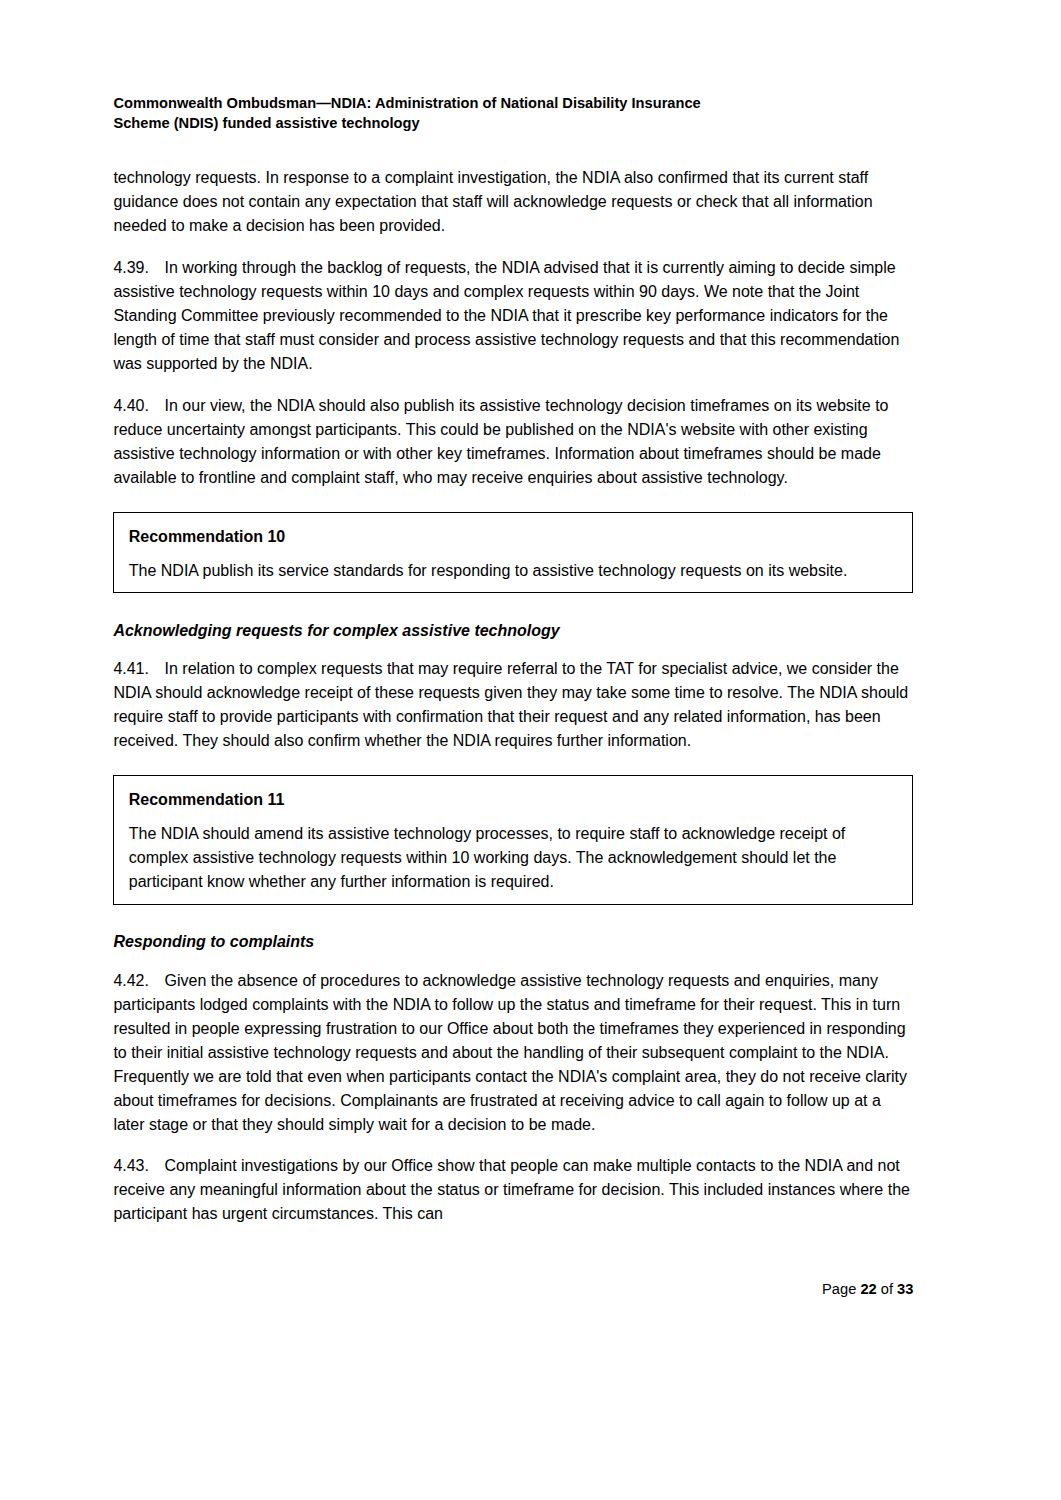Commonwealth Ombudsman—NDIA: Administration of National Disability Insurance
Scheme (NDIS) funded assistive technology
technology requests. In response to a complaint investigation, the NDIA also confirmed that its current staff guidance does not contain any expectation that staff will acknowledge requests or check that all information needed to make a decision has been provided.
4.39. In working through the backlog of requests, the NDIA advised that it is currently aiming to decide simple assistive technology requests within 10 days and complex requests within 90 days. We note that the Joint Standing Committee previously recommended to the NDIA that it prescribe key performance indicators for the length of time that staff must consider and process assistive technology requests and that this recommendation was supported by the NDIA.
4.40. In our view, the NDIA should also publish its assistive technology decision timeframes on its website to reduce uncertainty amongst participants. This could be published on the NDIA's website with other existing assistive technology information or with other key timeframes. Information about timeframes should be made available to frontline and complaint staff, who may receive enquiries about assistive technology.
Recommendation 10
The NDIA publish its service standards for responding to assistive technology requests on its website.
Acknowledging requests for complex assistive technology
4.41. In relation to complex requests that may require referral to the TAT for specialist advice, we consider the NDIA should acknowledge receipt of these requests given they may take some time to resolve. The NDIA should require staff to provide participants with confirmation that their request and any related information, has been received. They should also confirm whether the NDIA requires further information.
Recommendation 11
The NDIA should amend its assistive technology processes, to require staff to acknowledge receipt of complex assistive technology requests within 10 working days. The acknowledgement should let the participant know whether any further information is required.
Responding to complaints
4.42. Given the absence of procedures to acknowledge assistive technology requests and enquiries, many participants lodged complaints with the NDIA to follow up the status and timeframe for their request. This in turn resulted in people expressing frustration to our Office about both the timeframes they experienced in responding to their initial assistive technology requests and about the handling of their subsequent complaint to the NDIA. Frequently we are told that even when participants contact the NDIA's complaint area, they do not receive clarity about timeframes for decisions. Complainants are frustrated at receiving advice to call again to follow up at a later stage or that they should simply wait for a decision to be made.
4.43. Complaint investigations by our Office show that people can make multiple contacts to the NDIA and not receive any meaningful information about the status or timeframe for decision. This included instances where the participant has urgent circumstances. This can
Page 22 of 33